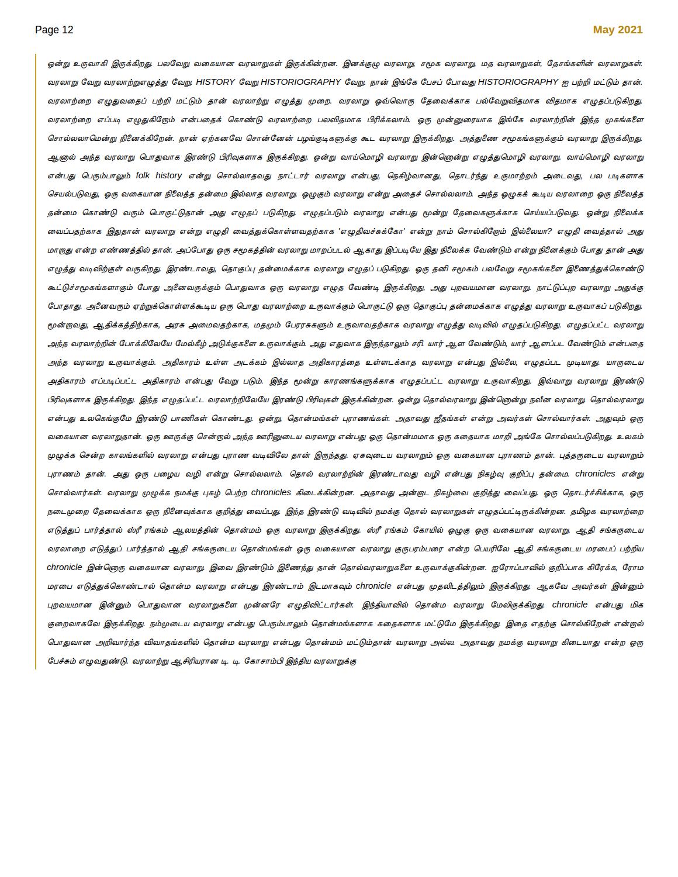Page 12
May 2021
ஒன்று உருவாகி இருக்கிறது. பலவேறு வகையான வரலாறுகள் இருக்கின்றன. இனக்குழு வரலாறு, சமூக வரலாறு, மத வரலாறுகள், தேசங்களின் வரலாறுகள். வரலாறு வேறு வரலாற்றுஎழுத்து வேறு. HISTORY வேறு HISTORIOGRAPHY வேறு. நான் இங்கே பேசப் போவது HISTORIOGRAPHY ஐ பற்றி மட்டும் தான். வரலாற்றை எழுதுவதைப் பற்றி மட்டும் தான் வரலாற்று எழுத்து முறை. வரலாறு ஒவ்வொரு தேவைக்காக பல்வேறுவிதமாக விதமாக எழுதப்படுகிறது. வரலாற்றை எப்படி எழுதுகிறோம் என்பதைக் கொண்டு வரலாற்றை பலவிதமாக பிரிக்கலாம். ஒரு முன்னுரையாக இங்கே வரலாற்றின் இந்த முகங்களை சொல்லலாமென்று நினைக்கிறேன். நான் ஏற்கனவே சொன்னேன் பழங்குடிகளுக்கு கூட வரலாறு இருக்கிறது. அத்துணை சமூகங்களுக்கும் வரலாறு இருக்கிறது. ஆனால் அந்த வரலாறு பொதுவாக இரண்டு பிரிவுகளாக இருக்கிறது. ஒன்று வாய்மொழி வரலாறு இன்னொன்று எழுத்துமொழி வரலாறு. வாய்மொழி வரலாறு என்பது பெரும்பாலும் folk history என்று சொல்லாதவது நாட்டார் வரலாறு என்பது, நெகிழ்வானது, தொடர்ந்து உருமாற்றம் அடைவது, பல படிகளாக செயல்படுவது, ஒரு வகையான நிலைத்த தன்மை இல்லாத வரலாறு. ஒழுகும் வரலாறு என்று அதைச் சொல்லலாம். அந்த ஒழுகக் கூடிய வரலாறை ஒரு நிலைத்த தன்மை கொண்டு வரும் பொருட்டுதான் அது எழுதப் படுகிறது. எழுதப்படும் வரலாறு என்பது மூன்று தேவைகளுக்காக செய்யப்படுவது. ஒன்று நிலைக்க வைப்பதற்காக இதுதான் வரலாறு என்று எழுதி வைத்துக்கொள்ளவதற்காக 'எழுதிவச்சுக்கோ' என்று நாம் சொல்கிறோம் இல்லையா? எழுதி வைத்தால் அது மாறாது என்ற எண்ணத்தில் தான். அப்போது ஒரு சமூகத்தின் வரலாறு மாறப்படல் ஆகாது இப்படியே இது நிலைக்க வேண்டும் என்று நினைக்கும் போது தான் அது எழுத்து வடிவிற்குள் வருகிறது. இரண்டாவது, தொகுப்பு தன்மைக்காக வரலாறு எழுதப் படுகிறது. ஒரு தனி சமூகம் பலவேறு சமூகங்களை இணைத்துக்கொண்டு கூட்டுச்சமூகங்களாகும் போது அனைவருக்கும் பொதுவாக ஒரு வரலாறு எழுத வேண்டி இருக்கிறது, அது புறவயமான வரலாறு. நாட்டுப்புற வரலாறு அதுக்கு போதாது. அனைவரும் ஏற்றுக்கொள்ளக்கூடிய ஒரு பொது வரலாற்றை உருவாக்கும் பொருட்டு ஒரு தொகுப்பு தன்மைக்காக எழுத்து வரலாறு உருவாகப் படுகிறது. மூன்றாவது, ஆதிக்கத்திற்காக, அரசு அமைவதற்காக, மதமும் பேரரசுகளும் உருவாவதற்காக வரலாறு எழுத்து வடிவில் எழுதப்படுகிறது. எழுதப்பட்ட வரலாறு அந்த வரலாற்றின் போக்கிலேயே மேல்கீழ் அடுக்குகளை உருவாக்கும். அது எதுவாக இருந்தாலும் சரி. யார் ஆள வேண்டும், யார் ஆளப்பட வேண்டும் என்பதை அந்த வரலாறு உருவாக்கும். அதிகாரம் உள்ள அடக்கம் இல்லாத அதிகாரத்தை உள்ளடக்காத வரலாறு என்பது இல்லை, எழுதப்பட முடியாது. யாருடைய அதிகாரம் எப்படிப்பட்ட அதிகாரம் என்பது வேறு படும். இந்த மூன்று காரணங்களுக்காக எழுதப்பட்ட வரலாறு உருவாகிறது. இவ்வாறு வரலாறு இரண்டு பிரிவுகளாக இருக்கிறது. இந்த எழுதப்பட்ட வரலாற்றிலேயே இரண்டு பிரிவுகள் இருக்கின்றன. ஒன்று தொல்வரலாறு இன்னொன்று நவீன வரலாறு. தொல்வரலாறு என்பது உலகெங்குமே இரண்டு பாணிகள் கொண்டது. ஒன்று, தொன்மங்கள் புராணங்கள். அதாவது ஜீதங்கள் என்று அவர்கள் சொல்வார்கள். அதுவும் ஒரு வகையான வரலாறுதான். ஒரு ஊருக்கு சென்றால் அந்த ஊரினுடைய வரலாறு என்பது ஒரு தொன்மமாக ஒரு கதையாக மாறி அங்கே சொல்லப்படுகிறது. உலகம் முழுக்க சென்ற காலங்களில் வரலாறு என்பது புராண வடிவிலே தான் இருந்தது. ஏசுவுடைய வரலாறும் ஒரு வகையான புராணம் தான். புத்தருடைய வரலாறும் புராணம் தான். அது ஒரு பழைய வழி என்று சொல்லலாம். தொல் வரலாற்றின் இரண்டாவது வழி என்பது நிகழ்வு குறிப்பு தன்மை. chronicles என்று சொல்வார்கள். வரலாறு முழுக்க நமக்கு புகழ் பெற்ற chronicles கிடைக்கின்றன. அதாவது அன்றாட நிகழ்வை குறித்து வைப்பது. ஒரு தொடர்ச்சிக்காக, ஒரு நடைமுறை தேவைக்காக ஒரு நினைவுக்காக குறித்து வைப்பது. இந்த இரண்டு வடிவில் நமக்கு தொல் வரலாறுகள் எழுதப்பட்டிருக்கின்றன. தமிழக வரலாற்றை எடுத்துப் பார்த்தால் ஸ்ரீ ரங்கம் ஆலயத்தின் தொன்மம் ஒரு வரலாறு இருக்கிறது. ஸ்ரீ ரங்கம் கோயில் ஒழுகு ஒரு வகையான வரலாறு. ஆதி சங்கருடைய வரலாறை எடுத்துப் பார்த்தால் ஆதி சங்கருடைய தொன்மங்கள் ஒரு வகையான வரலாறு குருபரம்பரை என்ற பெயரிலே ஆதி சங்கருடைய மரபைப் பற்றிய chronicle இன்னொரு வகையான வரலாறு. இவை இரண்டும் இணைந்து தான் தொல்வரலாறுகளை உருவாக்குகின்றன. ஐரோப்பாவில் குறிப்பாக கிரேக்க, ரோம மரபை எடுத்துக்கொண்டால் தொன்ம வரலாறு என்பது இரண்டாம் இடமாகவும் chronicle என்பது முதலிடத்திலும் இருக்கிறது. ஆகவே அவர்கள் இன்னும் புறவயமான இன்னும் பொதுவான வரலாறுகளை முன்னரே எழுதிவிட்டார்கள். இந்தியாவில் தொன்ம வரலாறு மேலிருக்கிறது. chronicle என்பது மிக குறைவாகவே இருக்கிறது. நம்முடைய வரலாறு என்பது பெரும்பாலும் தொன்மங்களாக கதைகளாக மட்டுமே இருக்கிறது. இதை எதற்கு சொல்கிறேன் என்றால் பொதுவான அறிவார்ந்த விவாதங்களில் தொன்ம வரலாறு என்பது தொன்மம் மட்டும்தான் வரலாறு அல்ல. அதாவது நமக்கு வரலாறு கிடையாது என்ற ஒரு பேச்சும் எழுவதுண்டு. வரலாற்று ஆசிரியரான டி. டி. கோசாம்பி இந்திய வரலாறுக்கு